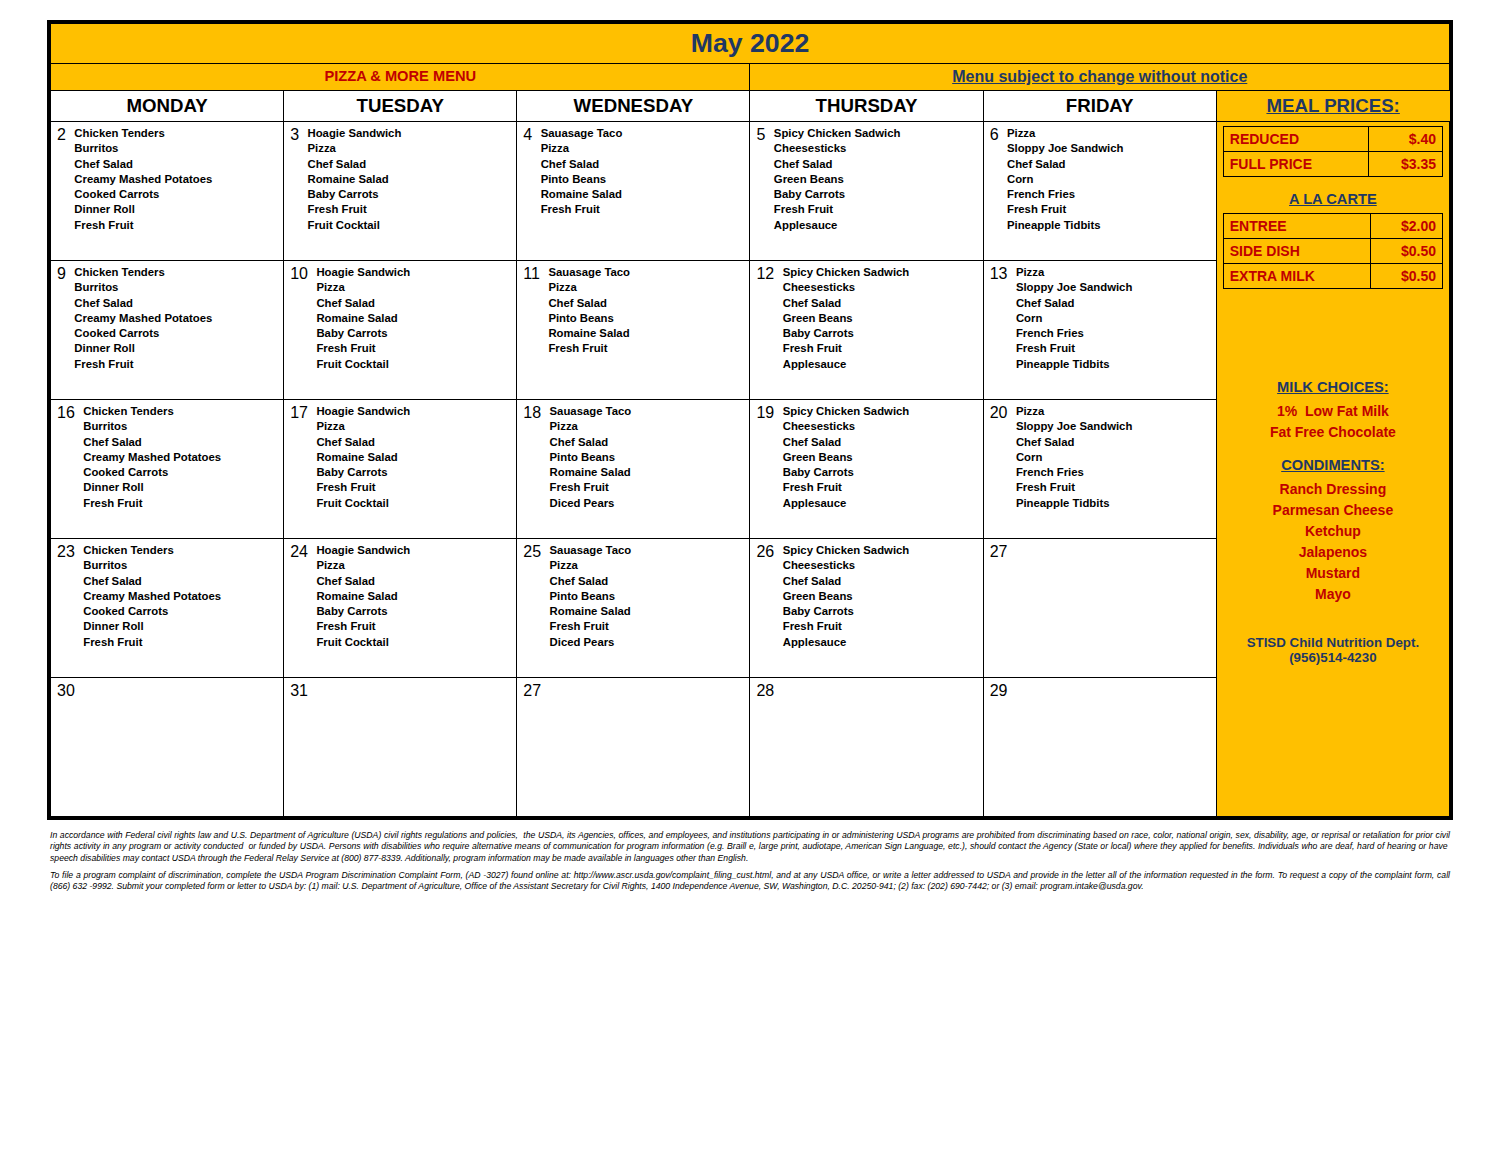| May 2022 |
| PIZZA & MORE MENU | Menu subject to change without notice |
| MONDAY | TUESDAY | WEDNESDAY | THURSDAY | FRIDAY | MEAL PRICES: |
| 2 Chicken Tenders Burritos Chef Salad Creamy Mashed Potatoes Cooked Carrots Dinner Roll Fresh Fruit | 3 Hoagie Sandwich Pizza Chef Salad Romaine Salad Baby Carrots Fresh Fruit Fruit Cocktail | 4 Sauasage Taco Pizza Chef Salad Pinto Beans Romaine Salad Fresh Fruit | 5 Spicy Chicken Sadwich Cheesesticks Chef Salad Green Beans Baby Carrots Fresh Fruit Applesauce | 6 Pizza Sloppy Joe Sandwich Chef Salad Corn French Fries Fresh Fruit Pineapple Tidbits | / REDUCED / $.40 / / FULL PRICE / $3.35 / A LA CARTE / ENTREE / $2.00 / / SIDE DISH / $0.50 / / EXTRA MILK / $0.50 / MILK CHOICES: 1% Low Fat Milk Fat Free Chocolate CONDIMENTS: Ranch Dressing Parmesan Cheese Ketchup Jalapenos Mustard Mayo STISD Child Nutrition Dept. (956)514-4230 |
| 9 Chicken Tenders Burritos Chef Salad Creamy Mashed Potatoes Cooked Carrots Dinner Roll Fresh Fruit | 10 Hoagie Sandwich Pizza Chef Salad Romaine Salad Baby Carrots Fresh Fruit Fruit Cocktail | 11 Sauasage Taco Pizza Chef Salad Pinto Beans Romaine Salad Fresh Fruit | 12 Spicy Chicken Sadwich Cheesesticks Chef Salad Green Beans Baby Carrots Fresh Fruit Applesauce | 13 Pizza Sloppy Joe Sandwich Chef Salad Corn French Fries Fresh Fruit Pineapple Tidbits |
| 16 Chicken Tenders Burritos Chef Salad Creamy Mashed Potatoes Cooked Carrots Dinner Roll Fresh Fruit | 17 Hoagie Sandwich Pizza Chef Salad Romaine Salad Baby Carrots Fresh Fruit Fruit Cocktail | 18 Sauasage Taco Pizza Chef Salad Pinto Beans Romaine Salad Fresh Fruit Diced Pears | 19 Spicy Chicken Sadwich Cheesesticks Chef Salad Green Beans Baby Carrots Fresh Fruit Applesauce | 20 Pizza Sloppy Joe Sandwich Chef Salad Corn French Fries Fresh Fruit Pineapple Tidbits |
| 23 Chicken Tenders Burritos Chef Salad Creamy Mashed Potatoes Cooked Carrots Dinner Roll Fresh Fruit | 24 Hoagie Sandwich Pizza Chef Salad Romaine Salad Baby Carrots Fresh Fruit Fruit Cocktail | 25 Sauasage Taco Pizza Chef Salad Pinto Beans Romaine Salad Fresh Fruit Diced Pears | 26 Spicy Chicken Sadwich Cheesesticks Chef Salad Green Beans Baby Carrots Fresh Fruit Applesauce | 27 |
| 30 | 31 | 27 | 28 | 29 |
In accordance with Federal civil rights law and U.S. Department of Agriculture (USDA) civil rights regulations and policies, the USDA, its Agencies, offices, and employees, and institutions participating in or administering USDA programs are prohibited from discriminating based on race, color, national origin, sex, disability, age, or reprisal or retaliation for prior civil rights activity in any program or activity conducted or funded by USDA. Persons with disabilities who require alternative means of communication for program information (e.g. Braill e, large print, audiotape, American Sign Language, etc.), should contact the Agency (State or local) where they applied for benefits. Individuals who are deaf, hard of hearing or have speech disabilities may contact USDA through the Federal Relay Service at (800) 877-8339. Additionally, program information may be made available in languages other than English.
To file a program complaint of discrimination, complete the USDA Program Discrimination Complaint Form, (AD -3027) found online at: http://www.ascr.usda.gov/complaint_filing_cust.html, and at any USDA office, or write a letter addressed to USDA and provide in the letter all of the information requested in the form. To request a copy of the complaint form, call (866) 632 -9992. Submit your completed form or letter to USDA by: (1) mail: U.S. Department of Agriculture, Office of the Assistant Secretary for Civil Rights, 1400 Independence Avenue, SW, Washington, D.C. 20250-941; (2) fax: (202) 690-7442; or (3) email: program.intake@usda.gov.